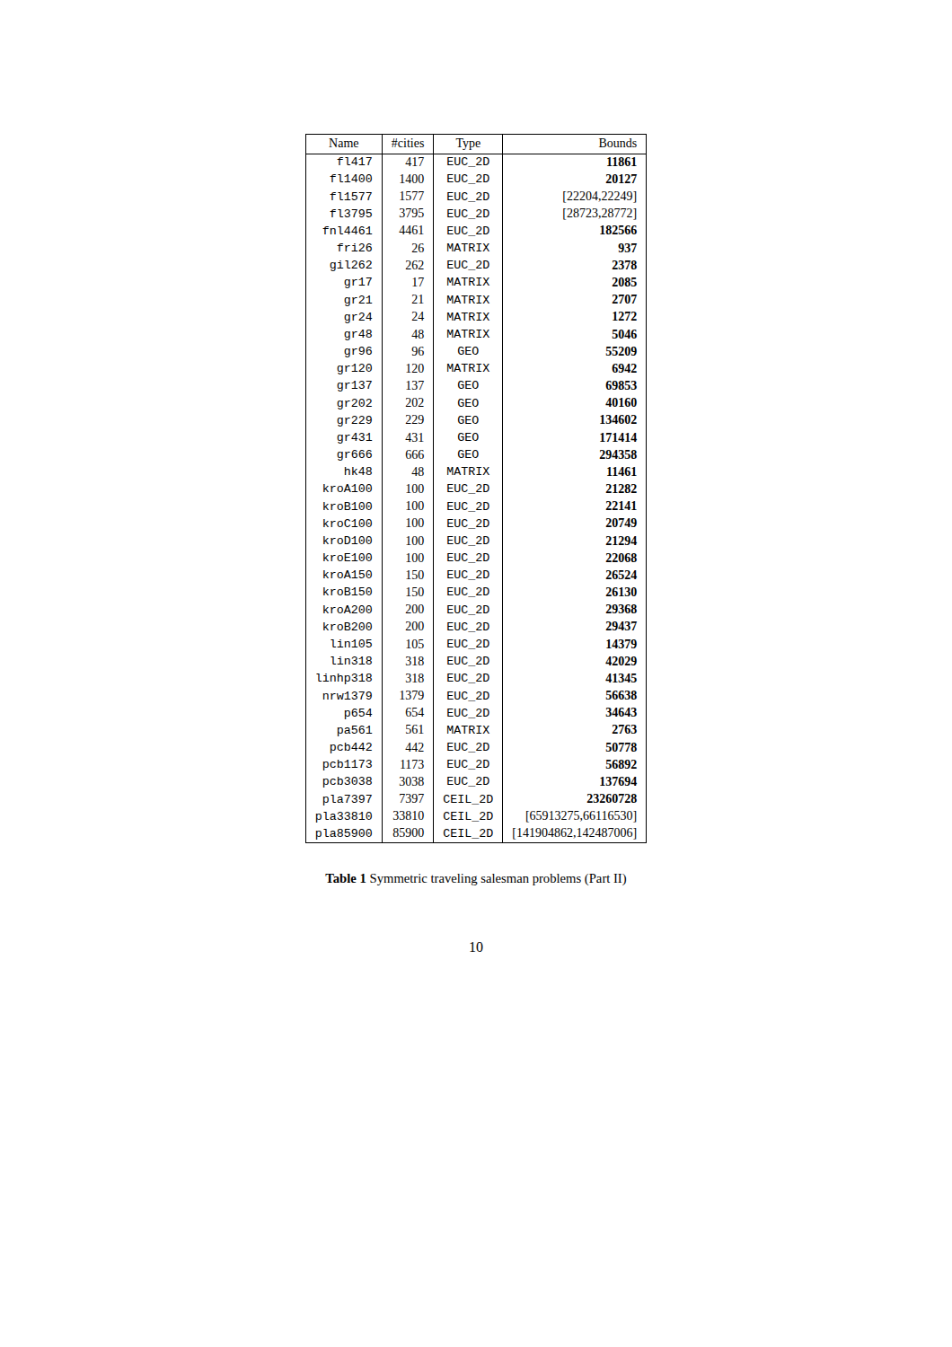| Name | #cities | Type | Bounds |
| --- | --- | --- | --- |
| fl417 | 417 | EUC_2D | 11861 |
| fl1400 | 1400 | EUC_2D | 20127 |
| fl1577 | 1577 | EUC_2D | [22204,22249] |
| fl3795 | 3795 | EUC_2D | [28723,28772] |
| fnl4461 | 4461 | EUC_2D | 182566 |
| fri26 | 26 | MATRIX | 937 |
| gil262 | 262 | EUC_2D | 2378 |
| gr17 | 17 | MATRIX | 2085 |
| gr21 | 21 | MATRIX | 2707 |
| gr24 | 24 | MATRIX | 1272 |
| gr48 | 48 | MATRIX | 5046 |
| gr96 | 96 | GEO | 55209 |
| gr120 | 120 | MATRIX | 6942 |
| gr137 | 137 | GEO | 69853 |
| gr202 | 202 | GEO | 40160 |
| gr229 | 229 | GEO | 134602 |
| gr431 | 431 | GEO | 171414 |
| gr666 | 666 | GEO | 294358 |
| hk48 | 48 | MATRIX | 11461 |
| kroA100 | 100 | EUC_2D | 21282 |
| kroB100 | 100 | EUC_2D | 22141 |
| kroC100 | 100 | EUC_2D | 20749 |
| kroD100 | 100 | EUC_2D | 21294 |
| kroE100 | 100 | EUC_2D | 22068 |
| kroA150 | 150 | EUC_2D | 26524 |
| kroB150 | 150 | EUC_2D | 26130 |
| kroA200 | 200 | EUC_2D | 29368 |
| kroB200 | 200 | EUC_2D | 29437 |
| lin105 | 105 | EUC_2D | 14379 |
| lin318 | 318 | EUC_2D | 42029 |
| linhp318 | 318 | EUC_2D | 41345 |
| nrw1379 | 1379 | EUC_2D | 56638 |
| p654 | 654 | EUC_2D | 34643 |
| pa561 | 561 | MATRIX | 2763 |
| pcb442 | 442 | EUC_2D | 50778 |
| pcb1173 | 1173 | EUC_2D | 56892 |
| pcb3038 | 3038 | EUC_2D | 137694 |
| pla7397 | 7397 | CEIL_2D | 23260728 |
| pla33810 | 33810 | CEIL_2D | [65913275,66116530] |
| pla85900 | 85900 | CEIL_2D | [141904862,142487006] |
Table 1 Symmetric traveling salesman problems (Part II)
10